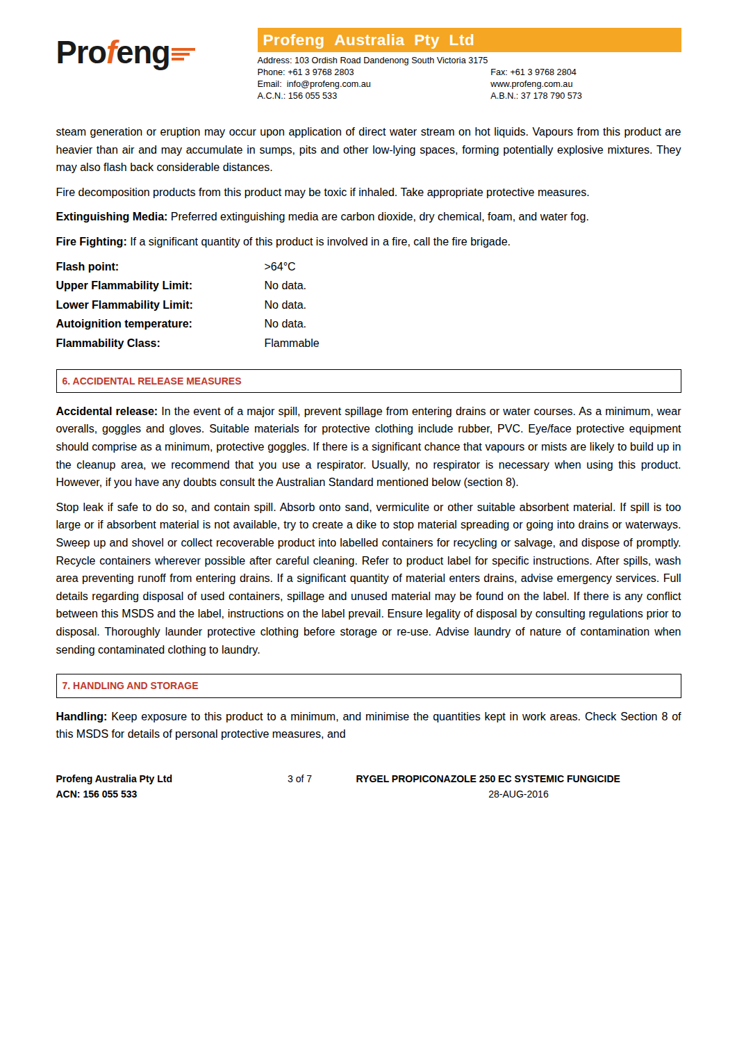Pro feng
Profeng Australia Pty Ltd
| Address: 103 Ordish Road Dandenong South Victoria 3175 |
| Phone: +61 3 9768 2803 | Fax: +61 3 9768 2804 |
| Email: info@profeng.com.au | www.profeng.com.au |
| A.C.N.: 156 055 533 | A.B.N.: 37 178 790 573 |
steam generation or eruption may occur upon application of direct water stream on hot liquids. Vapours from this product are heavier than air and may accumulate in sumps, pits and other low-lying spaces, forming potentially explosive mixtures. They may also flash back considerable distances.
Fire decomposition products from this product may be toxic if inhaled. Take appropriate protective measures.
Extinguishing Media: Preferred extinguishing media are carbon dioxide, dry chemical, foam, and water fog.
Fire Fighting: If a significant quantity of this product is involved in a fire, call the fire brigade.
| Flash point: | >64°C |
| Upper Flammability Limit: | No data. |
| Lower Flammability Limit: | No data. |
| Autoignition temperature: | No data. |
| Flammability Class: | Flammable |
6. ACCIDENTAL RELEASE MEASURES
Accidental release: In the event of a major spill, prevent spillage from entering drains or water courses. As a minimum, wear overalls, goggles and gloves. Suitable materials for protective clothing include rubber, PVC. Eye/face protective equipment should comprise as a minimum, protective goggles. If there is a significant chance that vapours or mists are likely to build up in the cleanup area, we recommend that you use a respirator. Usually, no respirator is necessary when using this product. However, if you have any doubts consult the Australian Standard mentioned below (section 8).
Stop leak if safe to do so, and contain spill. Absorb onto sand, vermiculite or other suitable absorbent material. If spill is too large or if absorbent material is not available, try to create a dike to stop material spreading or going into drains or waterways. Sweep up and shovel or collect recoverable product into labelled containers for recycling or salvage, and dispose of promptly. Recycle containers wherever possible after careful cleaning. Refer to product label for specific instructions. After spills, wash area preventing runoff from entering drains. If a significant quantity of material enters drains, advise emergency services. Full details regarding disposal of used containers, spillage and unused material may be found on the label. If there is any conflict between this MSDS and the label, instructions on the label prevail. Ensure legality of disposal by consulting regulations prior to disposal. Thoroughly launder protective clothing before storage or re-use. Advise laundry of nature of contamination when sending contaminated clothing to laundry.
7. HANDLING AND STORAGE
Handling: Keep exposure to this product to a minimum, and minimise the quantities kept in work areas. Check Section 8 of this MSDS for details of personal protective measures, and
| Profeng Australia Pty Ltd | 3 of 7 | RYGEL PROPICONAZOLE 250 EC SYSTEMIC FUNGICIDE |
| ACN: 156 055 533 | | 28-AUG-2016 |